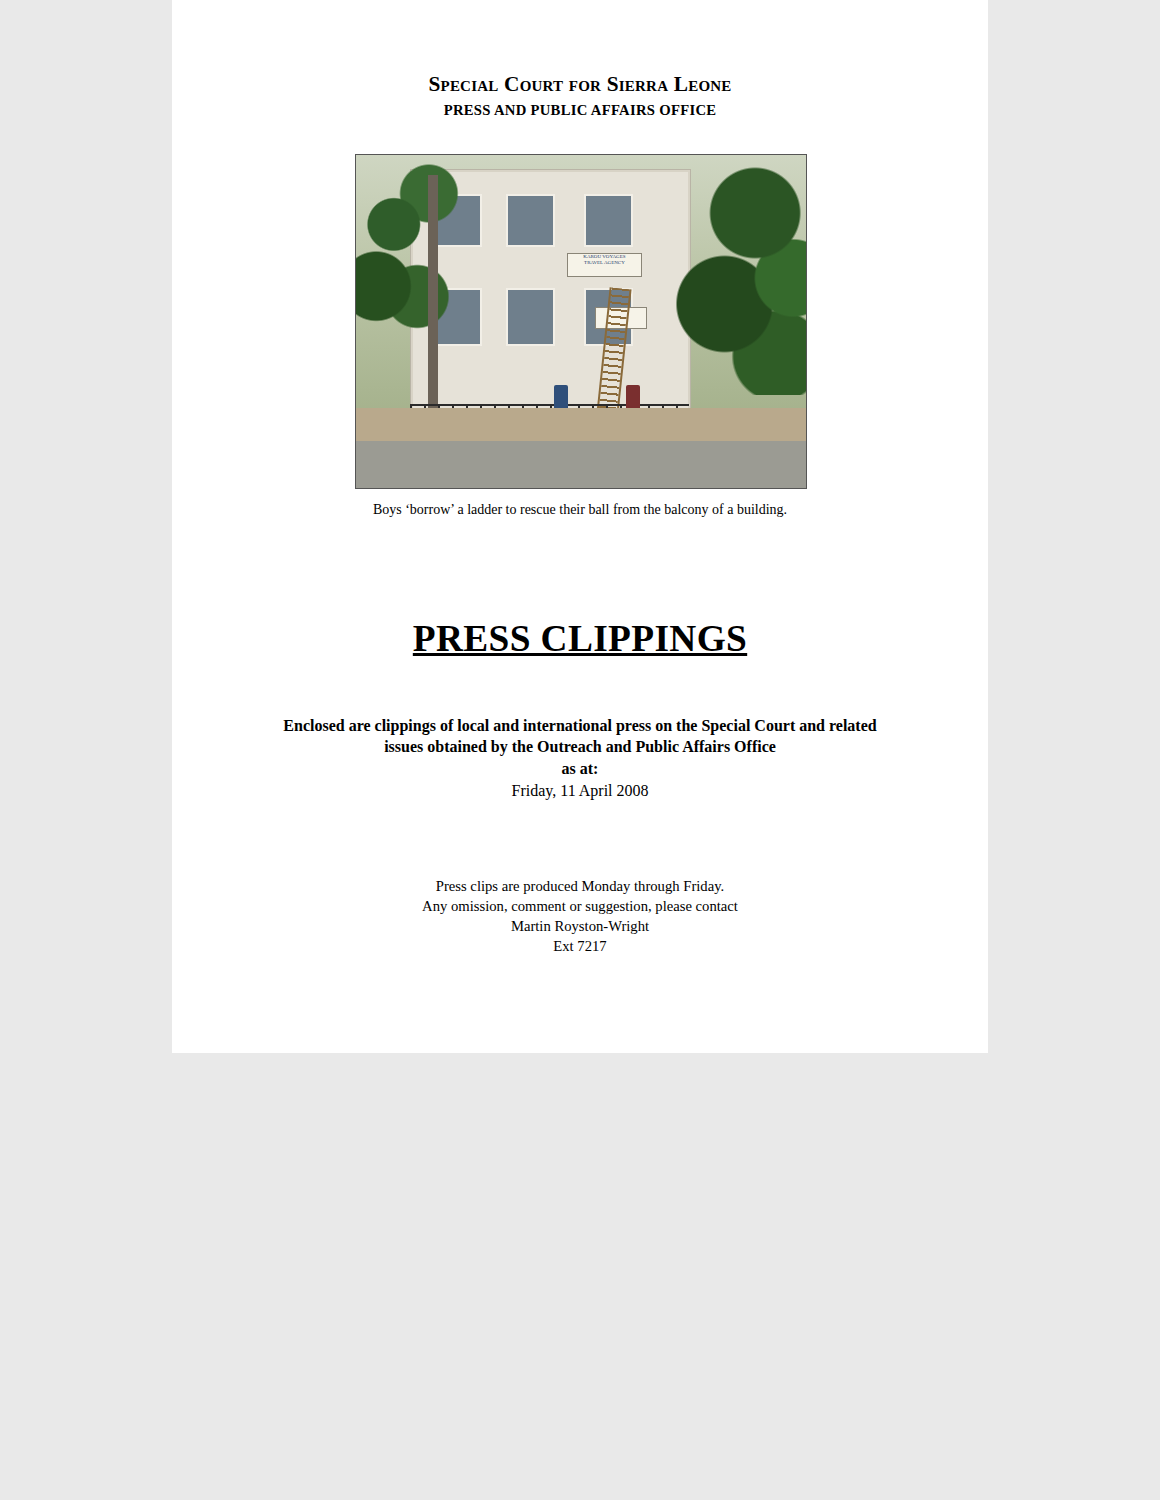Special Court for Sierra Leone
Press and Public Affairs Office
KAROU VOYAGES
TRAVEL AGENCY
Boys ‘borrow’ a ladder to rescue their ball from the balcony of a building.
PRESS CLIPPINGS
Enclosed are clippings of local and international press on the Special Court and related issues obtained by the Outreach and Public Affairs Office as at:
Friday, 11 April 2008
Press clips are produced Monday through Friday.
Any omission, comment or suggestion, please contact
Martin Royston-Wright
Ext 7217